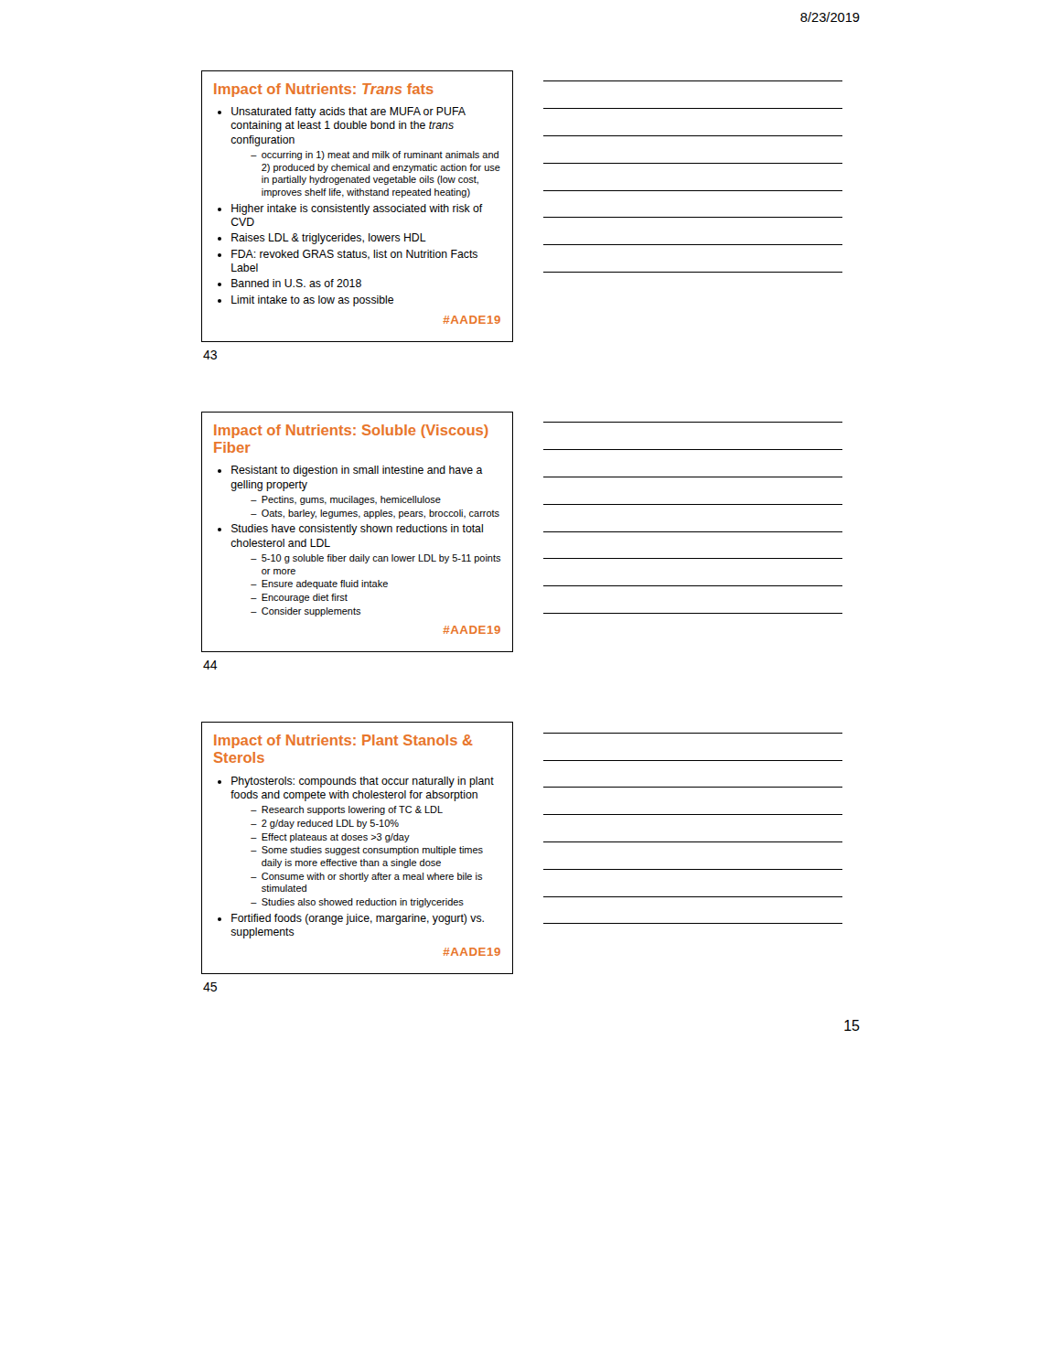8/23/2019
Impact of Nutrients: Trans fats
Unsaturated fatty acids that are MUFA or PUFA containing at least 1 double bond in the trans configuration
occurring in 1) meat and milk of ruminant animals and 2) produced by chemical and enzymatic action for use in partially hydrogenated vegetable oils (low cost, improves shelf life, withstand repeated heating)
Higher intake is consistently associated with risk of CVD
Raises LDL & triglycerides, lowers HDL
FDA: revoked GRAS status, list on Nutrition Facts Label
Banned in U.S. as of 2018
Limit intake to as low as possible
#AADE19
43
Impact of Nutrients: Soluble (Viscous) Fiber
Resistant to digestion in small intestine and have a gelling property
Pectins, gums, mucilages, hemicellulose
Oats, barley, legumes, apples, pears, broccoli, carrots
Studies have consistently shown reductions in total cholesterol and LDL
5-10 g soluble fiber daily can lower LDL by 5-11 points or more
Ensure adequate fluid intake
Encourage diet first
Consider supplements
#AADE19
44
Impact of Nutrients: Plant Stanols & Sterols
Phytosterols: compounds that occur naturally in plant foods and compete with cholesterol for absorption
Research supports lowering of TC & LDL
2 g/day reduced LDL by 5-10%
Effect plateaus at doses >3 g/day
Some studies suggest consumption multiple times daily is more effective than a single dose
Consume with or shortly after a meal where bile is stimulated
Studies also showed reduction in triglycerides
Fortified foods (orange juice, margarine, yogurt) vs. supplements
#AADE19
45
15